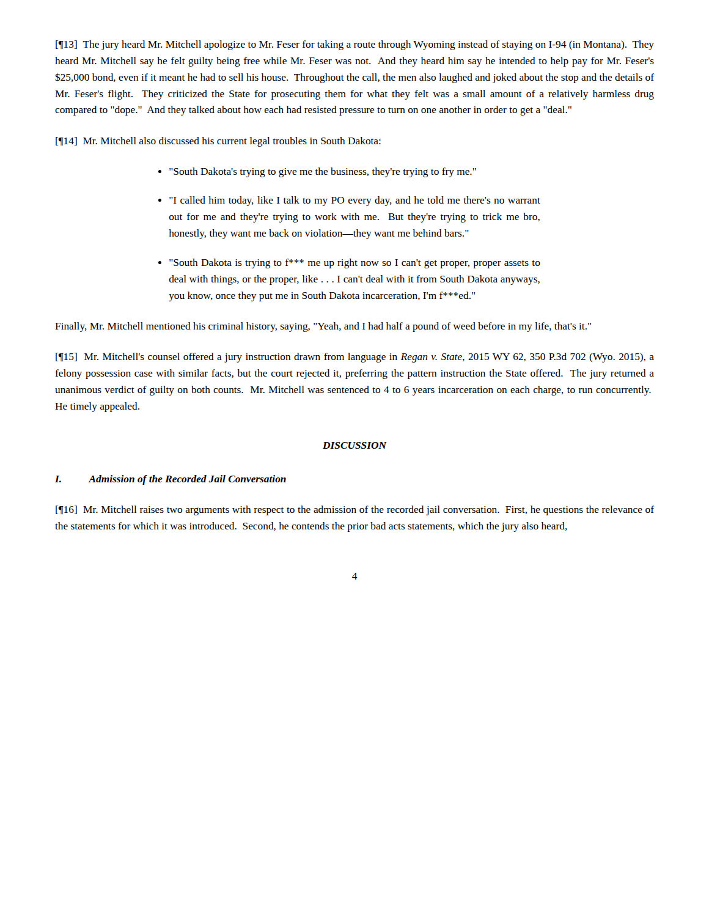[¶13] The jury heard Mr. Mitchell apologize to Mr. Feser for taking a route through Wyoming instead of staying on I-94 (in Montana). They heard Mr. Mitchell say he felt guilty being free while Mr. Feser was not. And they heard him say he intended to help pay for Mr. Feser's $25,000 bond, even if it meant he had to sell his house. Throughout the call, the men also laughed and joked about the stop and the details of Mr. Feser's flight. They criticized the State for prosecuting them for what they felt was a small amount of a relatively harmless drug compared to "dope." And they talked about how each had resisted pressure to turn on one another in order to get a "deal."
[¶14] Mr. Mitchell also discussed his current legal troubles in South Dakota:
"South Dakota's trying to give me the business, they're trying to fry me."
"I called him today, like I talk to my PO every day, and he told me there's no warrant out for me and they're trying to work with me. But they're trying to trick me bro, honestly, they want me back on violation—they want me behind bars."
"South Dakota is trying to f*** me up right now so I can't get proper, proper assets to deal with things, or the proper, like . . . I can't deal with it from South Dakota anyways, you know, once they put me in South Dakota incarceration, I'm f***ed."
Finally, Mr. Mitchell mentioned his criminal history, saying, "Yeah, and I had half a pound of weed before in my life, that's it."
[¶15] Mr. Mitchell's counsel offered a jury instruction drawn from language in Regan v. State, 2015 WY 62, 350 P.3d 702 (Wyo. 2015), a felony possession case with similar facts, but the court rejected it, preferring the pattern instruction the State offered. The jury returned a unanimous verdict of guilty on both counts. Mr. Mitchell was sentenced to 4 to 6 years incarceration on each charge, to run concurrently. He timely appealed.
DISCUSSION
I. Admission of the Recorded Jail Conversation
[¶16] Mr. Mitchell raises two arguments with respect to the admission of the recorded jail conversation. First, he questions the relevance of the statements for which it was introduced. Second, he contends the prior bad acts statements, which the jury also heard,
4